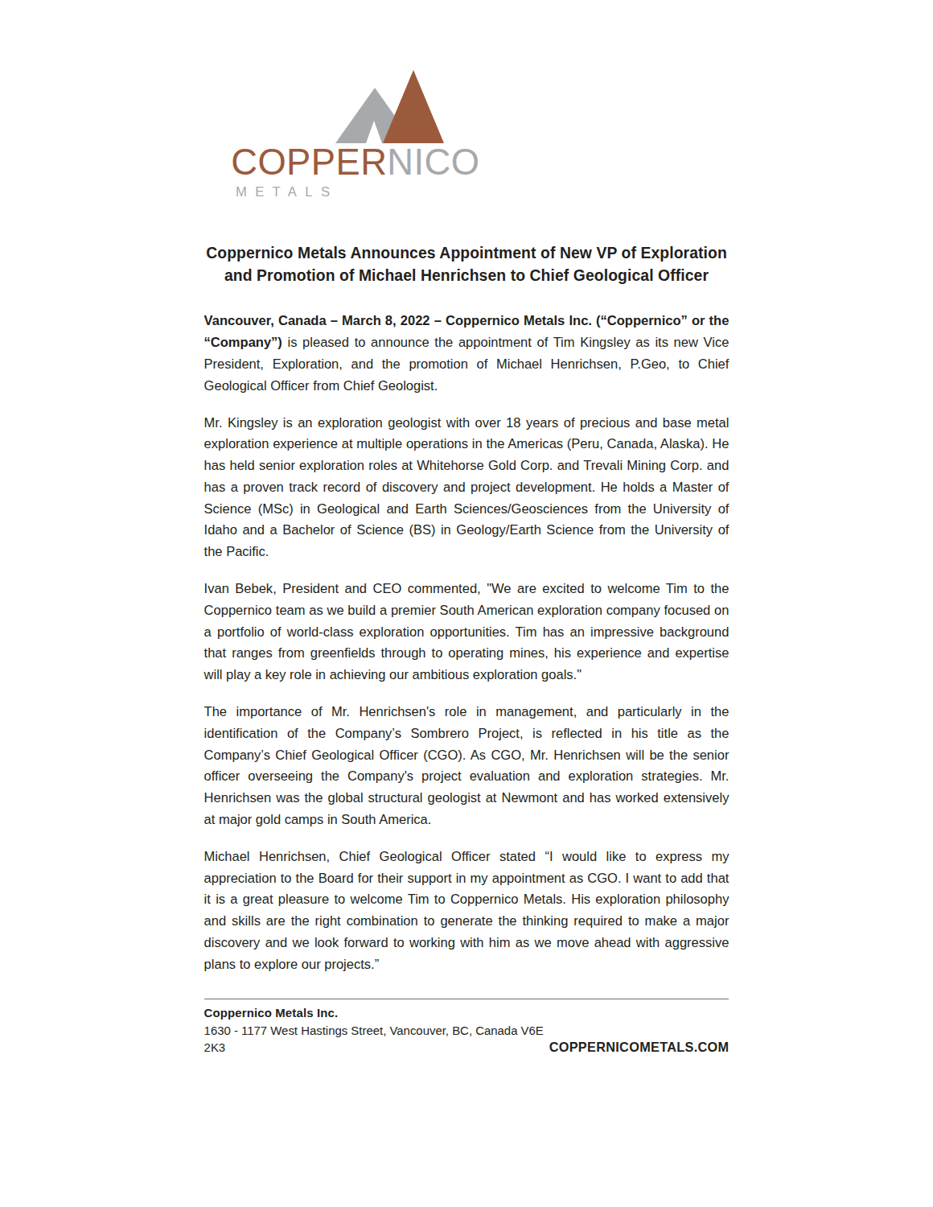COPPER NICO
METALS
Coppernico Metals Announces Appointment of New VP of Exploration and Promotion of Michael Henrichsen to Chief Geological Officer
Vancouver, Canada – March 8, 2022 – Coppernico Metals Inc. (“Coppernico” or the “Company”) is pleased to announce the appointment of Tim Kingsley as its new Vice President, Exploration, and the promotion of Michael Henrichsen, P.Geo, to Chief Geological Officer from Chief Geologist.
Mr. Kingsley is an exploration geologist with over 18 years of precious and base metal exploration experience at multiple operations in the Americas (Peru, Canada, Alaska). He has held senior exploration roles at Whitehorse Gold Corp. and Trevali Mining Corp. and has a proven track record of discovery and project development. He holds a Master of Science (MSc) in Geological and Earth Sciences/Geosciences from the University of Idaho and a Bachelor of Science (BS) in Geology/Earth Science from the University of the Pacific.
Ivan Bebek, President and CEO commented, "We are excited to welcome Tim to the Coppernico team as we build a premier South American exploration company focused on a portfolio of world-class exploration opportunities. Tim has an impressive background that ranges from greenfields through to operating mines, his experience and expertise will play a key role in achieving our ambitious exploration goals."
The importance of Mr. Henrichsen's role in management, and particularly in the identification of the Company’s Sombrero Project, is reflected in his title as the Company’s Chief Geological Officer (CGO). As CGO, Mr. Henrichsen will be the senior officer overseeing the Company's project evaluation and exploration strategies. Mr. Henrichsen was the global structural geologist at Newmont and has worked extensively at major gold camps in South America.
Michael Henrichsen, Chief Geological Officer stated “I would like to express my appreciation to the Board for their support in my appointment as CGO. I want to add that it is a great pleasure to welcome Tim to Coppernico Metals. His exploration philosophy and skills are the right combination to generate the thinking required to make a major discovery and we look forward to working with him as we move ahead with aggressive plans to explore our projects.”
Coppernico Metals Inc.
1630 - 1177 West Hastings Street, Vancouver, BC, Canada V6E 2K3
COPPERNICOMETALS.COM